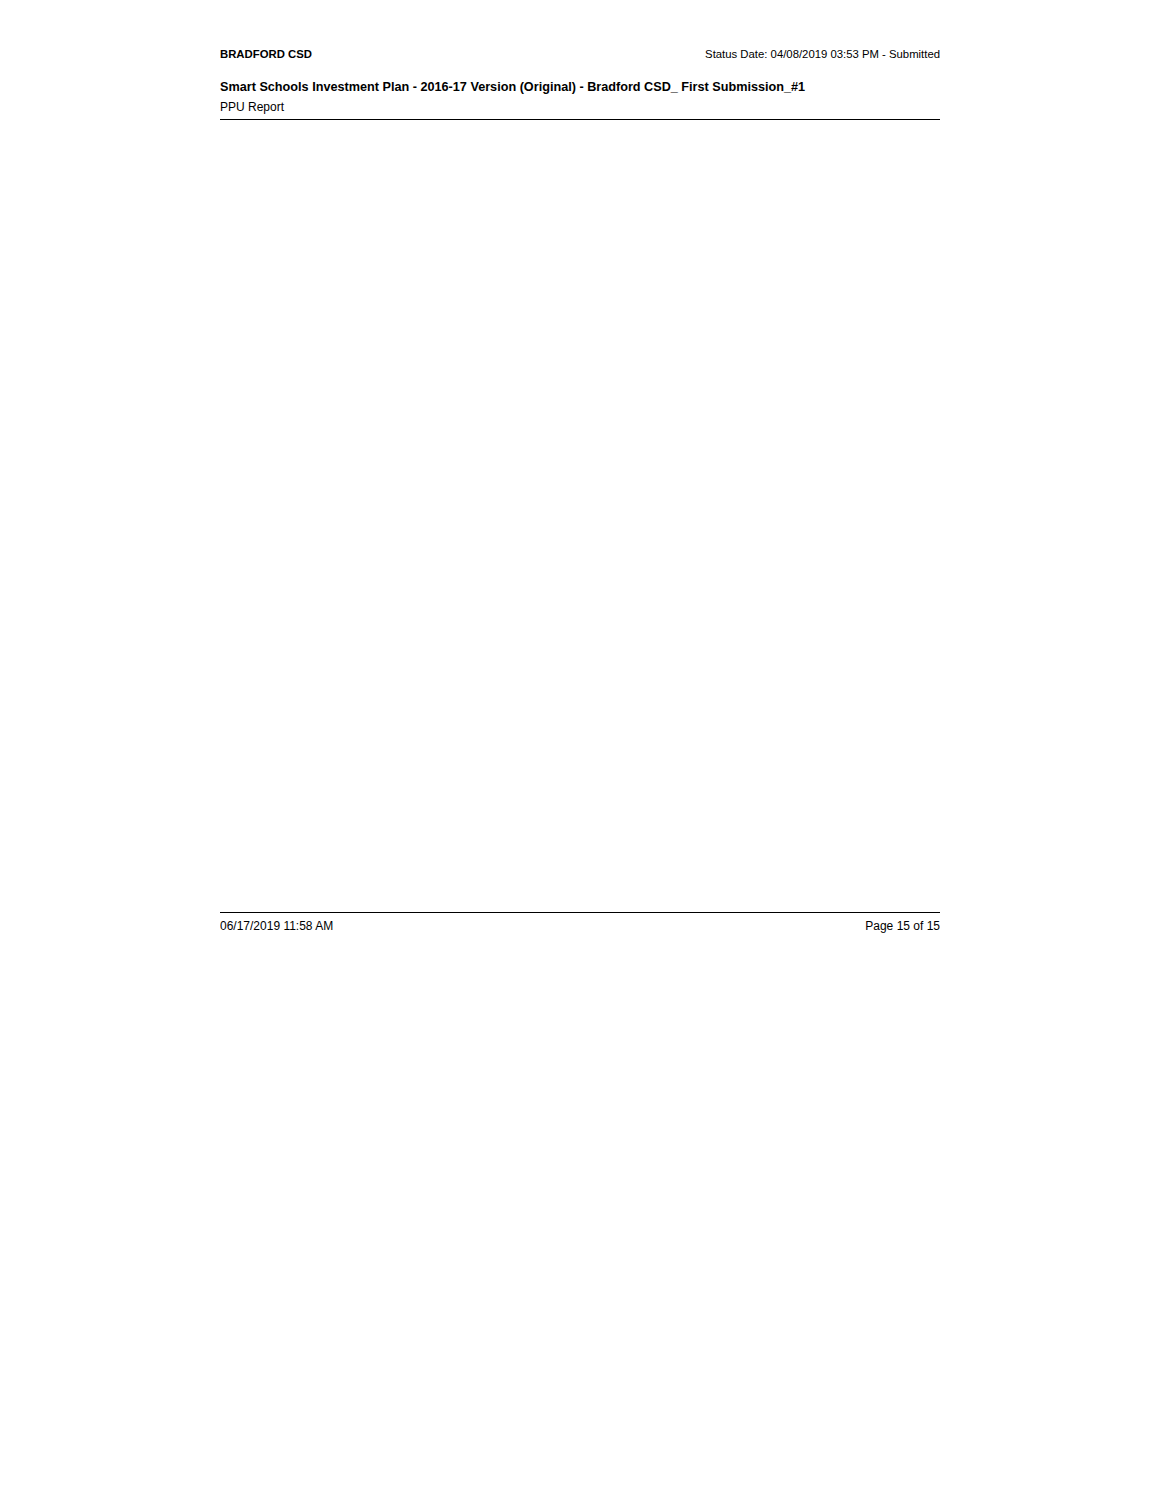BRADFORD CSD
Status Date: 04/08/2019 03:53 PM - Submitted
Smart Schools Investment Plan - 2016-17 Version (Original) - Bradford CSD_ First Submission_#1
PPU Report
06/17/2019 11:58 AM
Page 15 of 15